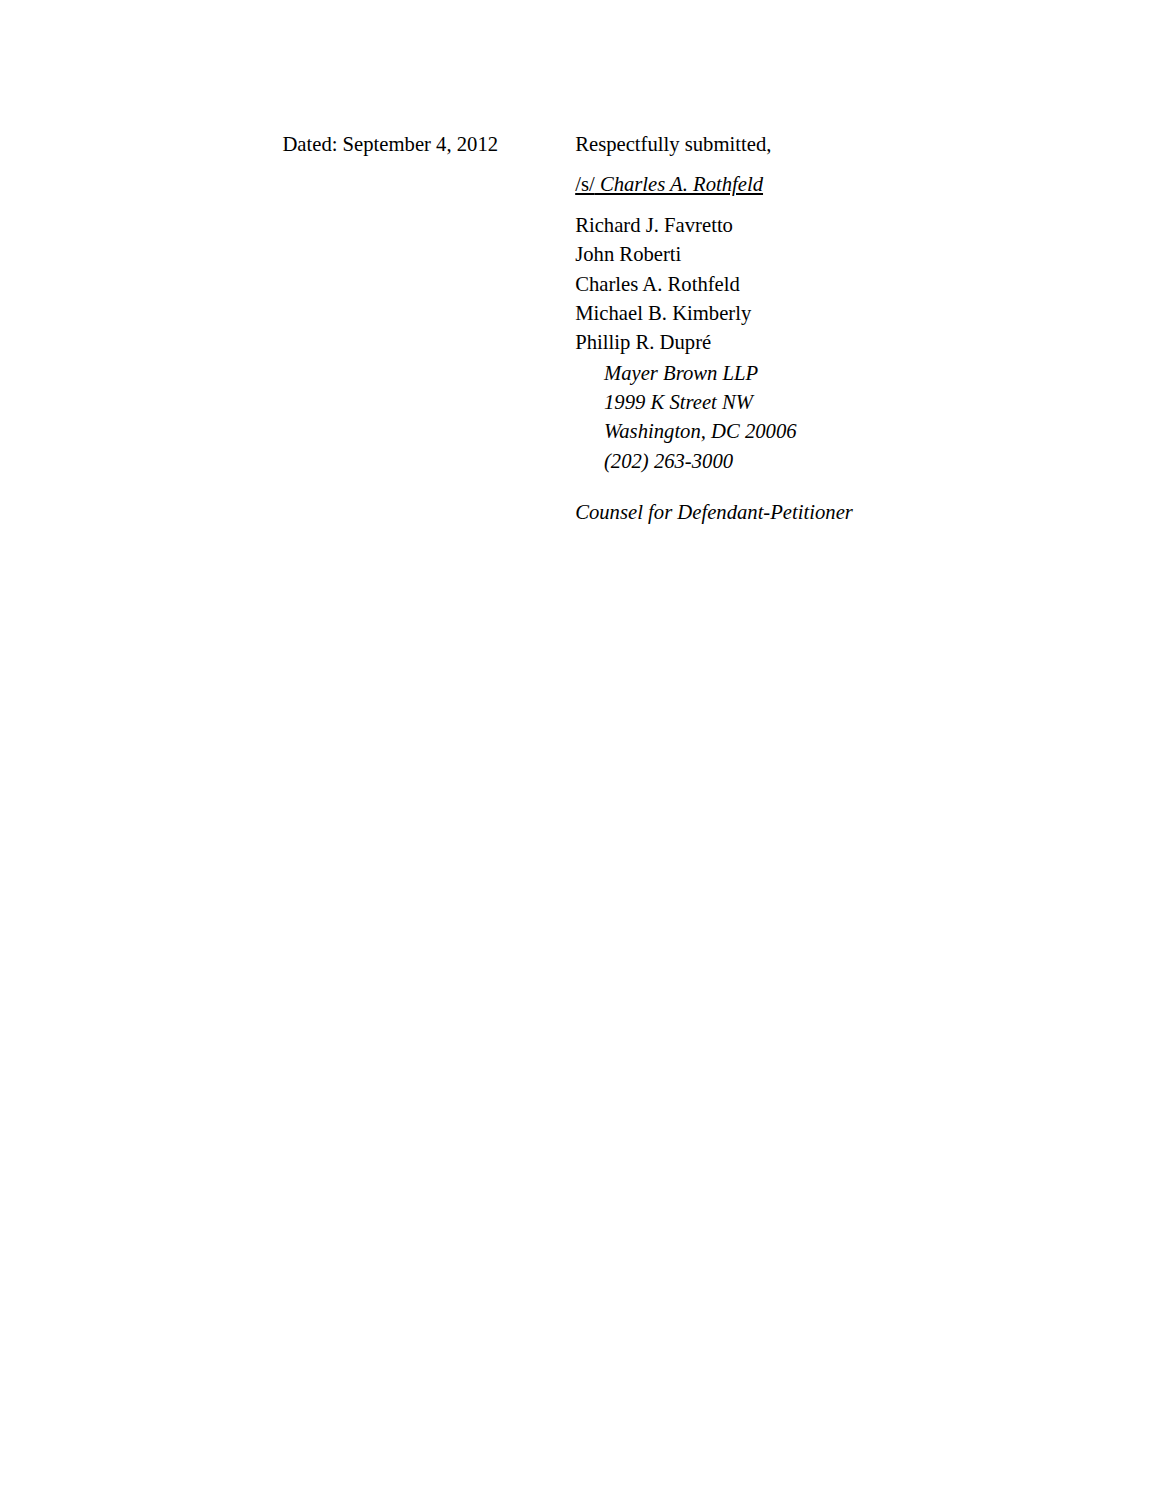Dated: September 4, 2012
Respectfully submitted,
/s/ Charles A. Rothfeld
Richard J. Favretto
John Roberti
Charles A. Rothfeld
Michael B. Kimberly
Phillip R. Dupré
Mayer Brown LLP
1999 K Street NW
Washington, DC 20006
(202) 263-3000
Counsel for Defendant-Petitioner